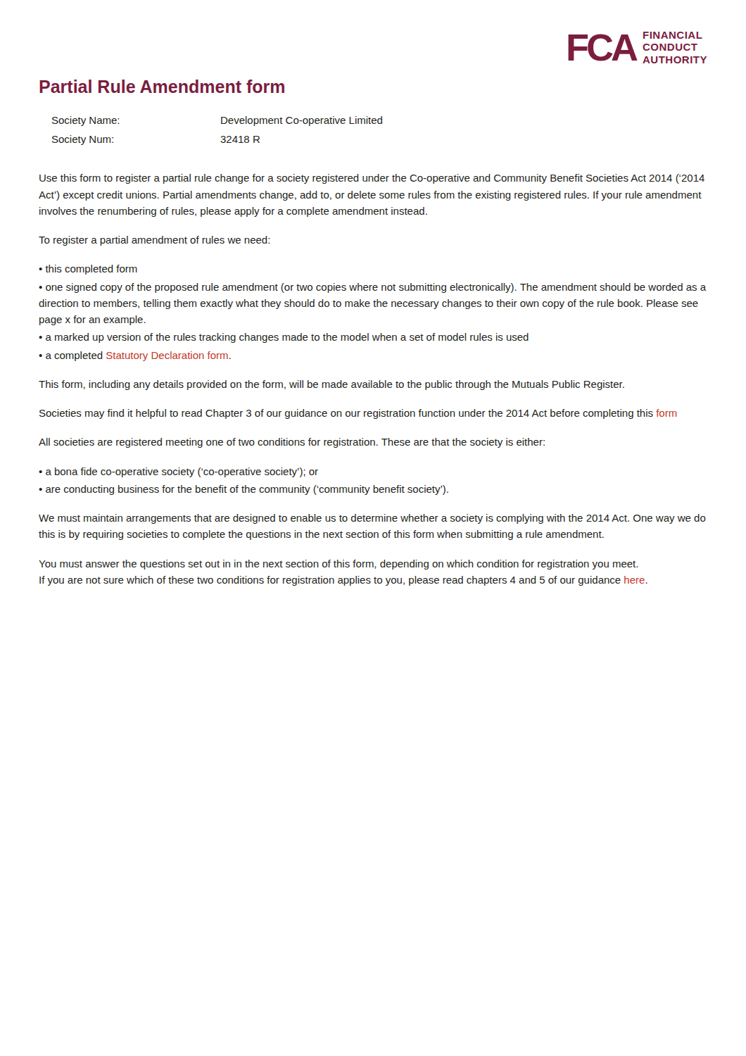FCA FINANCIAL
CONDUCT
AUTHORITY
Partial Rule Amendment form
| Society Name: | Development Co-operative Limited |
| Society Num: | 32418 R |
Use this form to register a partial rule change for a society registered under the Co-operative and Community Benefit Societies Act 2014 (‘2014 Act’) except credit unions. Partial amendments change, add to, or delete some rules from the existing registered rules. If your rule amendment involves the renumbering of rules, please apply for a complete amendment instead.
To register a partial amendment of rules we need:
this completed form
one signed copy of the proposed rule amendment (or two copies where not submitting electronically). The amendment should be worded as a direction to members, telling them exactly what they should do to make the necessary changes to their own copy of the rule book. Please see page x for an example.
a marked up version of the rules tracking changes made to the model when a set of model rules is used
a completed Statutory Declaration form.
This form, including any details provided on the form, will be made available to the public through the Mutuals Public Register.
Societies may find it helpful to read Chapter 3 of our guidance on our registration function under the 2014 Act before completing this form
All societies are registered meeting one of two conditions for registration. These are that the society is either:
a bona fide co-operative society (‘co-operative society’); or
are conducting business for the benefit of the community (‘community benefit society’).
We must maintain arrangements that are designed to enable us to determine whether a society is complying with the 2014 Act. One way we do this is by requiring societies to complete the questions in the next section of this form when submitting a rule amendment.
You must answer the questions set out in in the next section of this form, depending on which condition for registration you meet.
If you are not sure which of these two conditions for registration applies to you, please read chapters 4 and 5 of our guidance here.